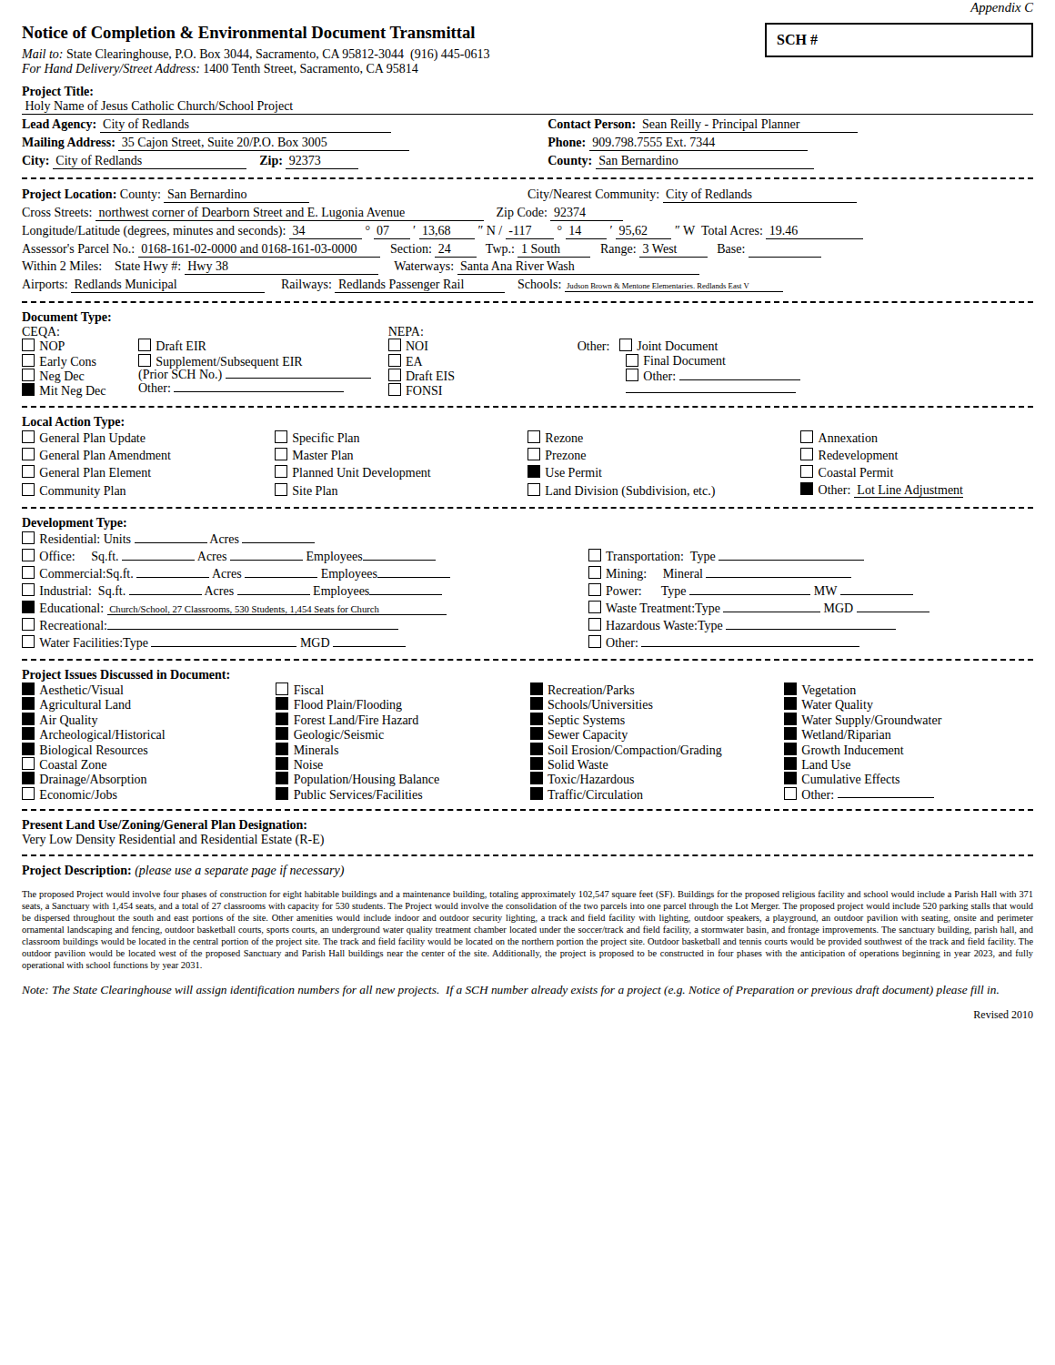Appendix C
Notice of Completion & Environmental Document Transmittal
Mail to: State Clearinghouse, P.O. Box 3044, Sacramento, CA 95812-3044 (916) 445-0613
For Hand Delivery/Street Address: 1400 Tenth Street, Sacramento, CA 95814
SCH #
| Project Title: Holy Name of Jesus Catholic Church/School Project |
| Lead Agency: City of Redlands | Contact Person: Sean Reilly - Principal Planner |
| Mailing Address: 35 Cajon Street, Suite 20/P.O. Box 3005 | Phone: 909.798.7555 Ext. 7344 |
| City: City of Redlands Zip: 92373 | County: San Bernardino |
| Project Location: County: San Bernardino | City/Nearest Community: City of Redlands |
| Cross Streets: northwest corner of Dearborn Street and E. Lugonia Avenue Zip Code: 92374 |
| Longitude/Latitude (degrees, minutes and seconds): 34 ° 07 ′ 13,68 ″ N / -117 ° 14 ′ 95,62 ″ W Total Acres: 19.46 |
| Assessor's Parcel No.: 0168-161-02-0000 and 0168-161-03-0000 Section: 24 Twp.: 1 South Range: 3 West Base: |
| Within 2 Miles: State Hwy #: Hwy 38 Waterways: Santa Ana River Wash |
| Airports: Redlands Municipal Railways: Redlands Passenger Rail Schools: Judson Brown & Mentone Elementaries. Redlands East V |
Document Type:
CEQA:
NOP
Early Cons
Neg Dec
Mit Neg Dec
Draft EIR
Supplement/Subsequent EIR
(Prior SCH No.)
Other:
NEPA:
NOI
EA
Draft EIS
FONSI
Other: Joint Document
Final Document
Other:
Local Action Type:
| General Plan Update | Specific Plan | Rezone | Annexation |
| General Plan Amendment | Master Plan | Prezone | Redevelopment |
| General Plan Element | Planned Unit Development | Use Permit | Coastal Permit |
| Community Plan | Site Plan | Land Division (Subdivision, etc.) | Other: Lot Line Adjustment |
Development Type:
| Residential: Units Acres | |
| Office: Sq.ft. Acres Employees | Transportation: Type |
| Commercial:Sq.ft. Acres Employees | Mining: Mineral |
| Industrial: Sq.ft. Acres Employees | Power: Type MW |
| Educational: Church/School, 27 Classrooms, 530 Students, 1,454 Seats for Church | Waste Treatment:Type MGD |
| Recreational: | Hazardous Waste:Type |
| Water Facilities:Type MGD | Other: |
Project Issues Discussed in Document:
Aesthetic/Visual
Agricultural Land
Air Quality
Archeological/Historical
Biological Resources
Coastal Zone
Drainage/Absorption
Economic/Jobs
Fiscal
Flood Plain/Flooding
Forest Land/Fire Hazard
Geologic/Seismic
Minerals
Noise
Population/Housing Balance
Public Services/Facilities
Recreation/Parks
Schools/Universities
Septic Systems
Sewer Capacity
Soil Erosion/Compaction/Grading
Solid Waste
Toxic/Hazardous
Traffic/Circulation
Vegetation
Water Quality
Water Supply/Groundwater
Wetland/Riparian
Growth Inducement
Land Use
Cumulative Effects
Other:
Present Land Use/Zoning/General Plan Designation:
Very Low Density Residential and Residential Estate (R-E)
Project Description: (please use a separate page if necessary)
The proposed Project would involve four phases of construction for eight habitable buildings and a maintenance building, totaling approximately 102,547 square feet (SF). Buildings for the proposed religious facility and school would include a Parish Hall with 371 seats, a Sanctuary with 1,454 seats, and a total of 27 classrooms with capacity for 530 students. The Project would involve the consolidation of the two parcels into one parcel through the Lot Merger. The proposed project would include 520 parking stalls that would be dispersed throughout the south and east portions of the site. Other amenities would include indoor and outdoor security lighting, a track and field facility with lighting, outdoor speakers, a playground, an outdoor pavilion with seating, onsite and perimeter ornamental landscaping and fencing, outdoor basketball courts, sports courts, an underground water quality treatment chamber located under the soccer/track and field facility, a stormwater basin, and frontage improvements. The sanctuary building, parish hall, and classroom buildings would be located in the central portion of the project site. The track and field facility would be located on the northern portion the project site. Outdoor basketball and tennis courts would be provided southwest of the track and field facility. The outdoor pavilion would be located west of the proposed Sanctuary and Parish Hall buildings near the center of the site. Additionally, the project is proposed to be constructed in four phases with the anticipation of operations beginning in year 2023, and fully operational with school functions by year 2031.
Note: The State Clearinghouse will assign identification numbers for all new projects. If a SCH number already exists for a project (e.g. Notice of Preparation or previous draft document) please fill in.
Revised 2010